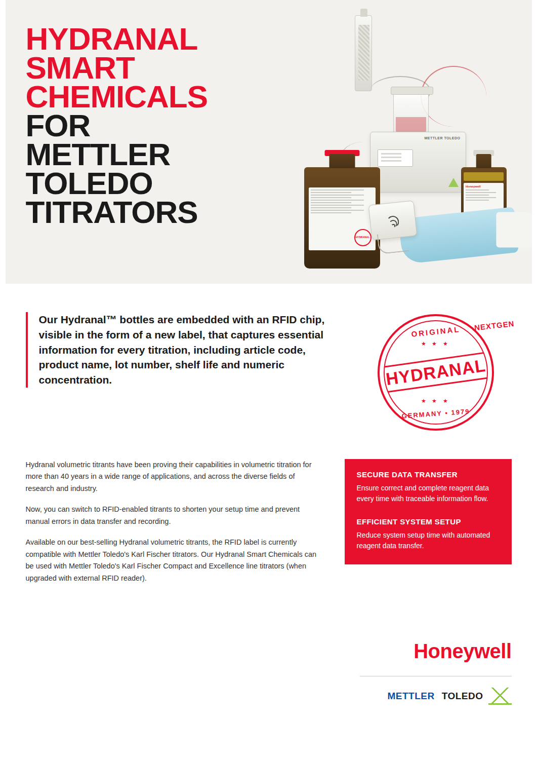Hydranal Smart Chemicals for Mettler Toledo Titrators
METTLER TOLEDO
HYDRANAL
Honeywell
Our Hydranal™ bottles are embedded with an RFID chip, visible in the form of a new label, that captures essential information for every titration, including article code, product name, lot number, shelf life and numeric concentration.
ORIGINAL
★ ★ ★
HYDRANAL
★ ★ ★
GERMANY • 1979
NEXTGEN
Hydranal volumetric titrants have been proving their capabilities in volumetric titration for more than 40 years in a wide range of applications, and across the diverse fields of research and industry.
Now, you can switch to RFID-enabled titrants to shorten your setup time and prevent manual errors in data transfer and recording.
Available on our best-selling Hydranal volumetric titrants, the RFID label is currently compatible with Mettler Toledo's Karl Fischer titrators. Our Hydranal Smart Chemicals can be used with Mettler Toledo's Karl Fischer Compact and Excellence line titrators (when upgraded with external RFID reader).
Secure data transfer
Ensure correct and complete reagent data every time with traceable information flow.
Efficient system setup
Reduce system setup time with automated reagent data transfer.
Honeywell
METTLER TOLEDO